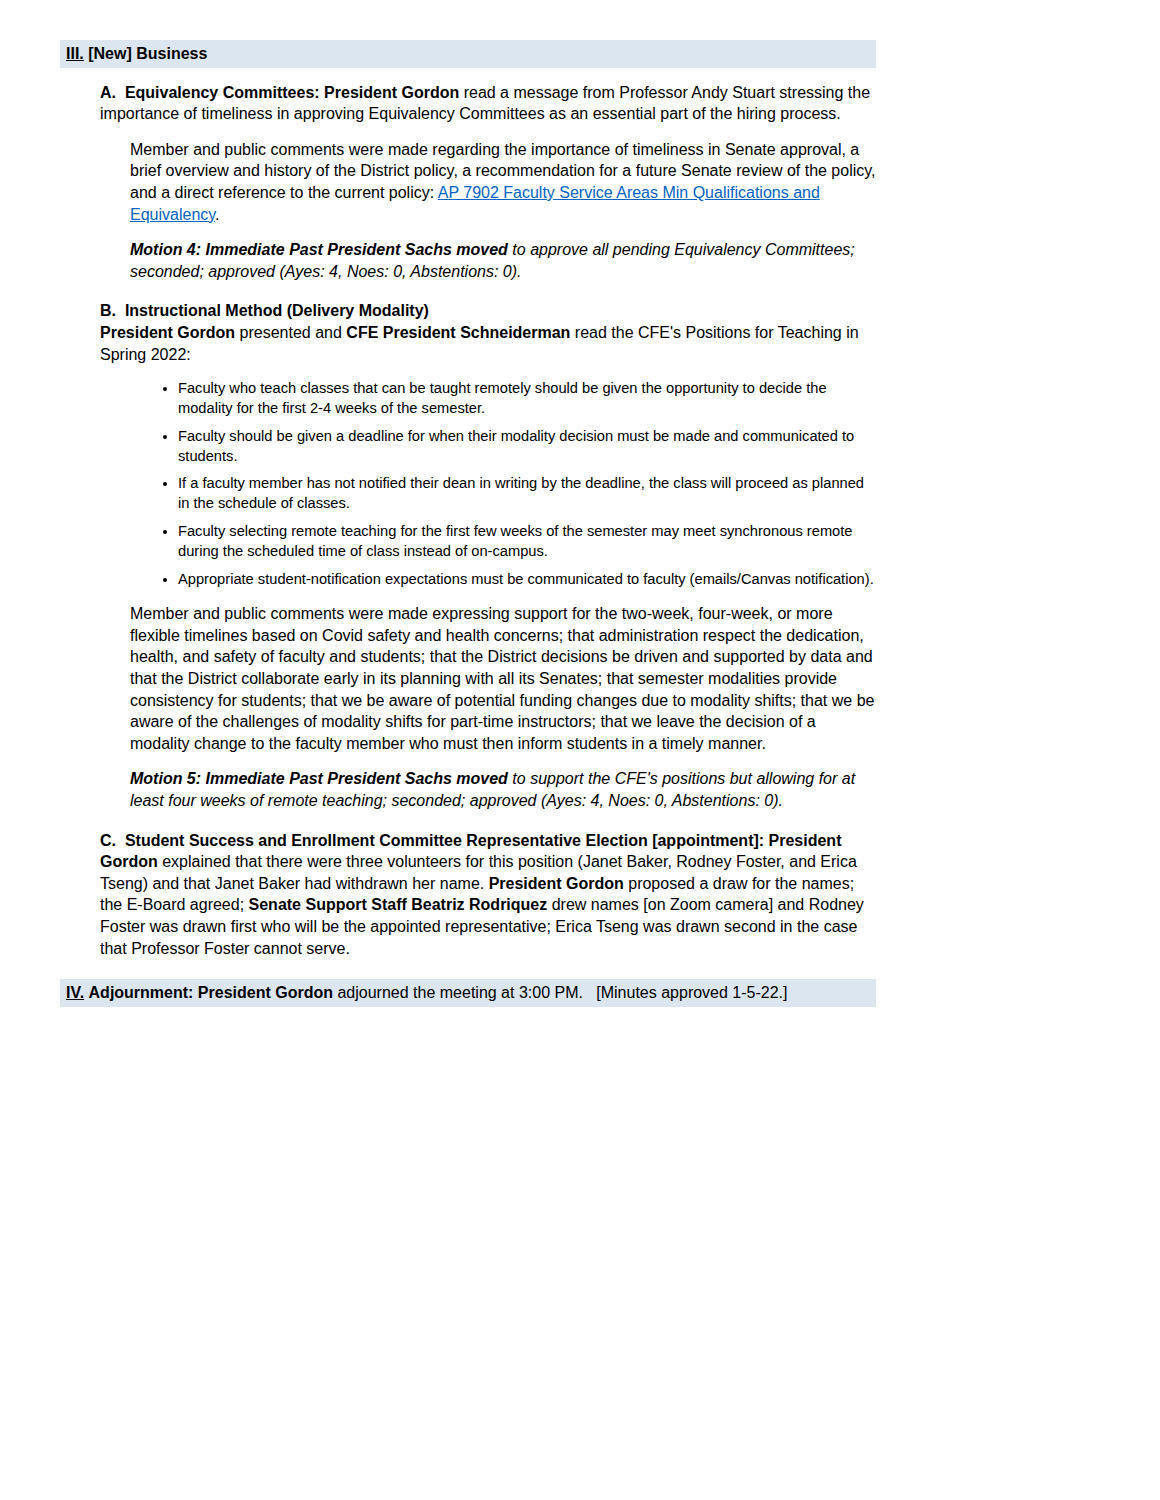III. [New] Business
A. Equivalency Committees: President Gordon read a message from Professor Andy Stuart stressing the importance of timeliness in approving Equivalency Committees as an essential part of the hiring process.
Member and public comments were made regarding the importance of timeliness in Senate approval, a brief overview and history of the District policy, a recommendation for a future Senate review of the policy, and a direct reference to the current policy: AP 7902 Faculty Service Areas Min Qualifications and Equivalency.
Motion 4: Immediate Past President Sachs moved to approve all pending Equivalency Committees; seconded; approved (Ayes: 4, Noes: 0, Abstentions: 0).
B. Instructional Method (Delivery Modality)
President Gordon presented and CFE President Schneiderman read the CFE's Positions for Teaching in Spring 2022:
Faculty who teach classes that can be taught remotely should be given the opportunity to decide the modality for the first 2-4 weeks of the semester.
Faculty should be given a deadline for when their modality decision must be made and communicated to students.
If a faculty member has not notified their dean in writing by the deadline, the class will proceed as planned in the schedule of classes.
Faculty selecting remote teaching for the first few weeks of the semester may meet synchronous remote during the scheduled time of class instead of on-campus.
Appropriate student-notification expectations must be communicated to faculty (emails/Canvas notification).
Member and public comments were made expressing support for the two-week, four-week, or more flexible timelines based on Covid safety and health concerns; that administration respect the dedication, health, and safety of faculty and students; that the District decisions be driven and supported by data and that the District collaborate early in its planning with all its Senates; that semester modalities provide consistency for students; that we be aware of potential funding changes due to modality shifts; that we be aware of the challenges of modality shifts for part-time instructors; that we leave the decision of a modality change to the faculty member who must then inform students in a timely manner.
Motion 5: Immediate Past President Sachs moved to support the CFE's positions but allowing for at least four weeks of remote teaching; seconded; approved (Ayes: 4, Noes: 0, Abstentions: 0).
C. Student Success and Enrollment Committee Representative Election [appointment]: President Gordon explained that there were three volunteers for this position (Janet Baker, Rodney Foster, and Erica Tseng) and that Janet Baker had withdrawn her name. President Gordon proposed a draw for the names; the E-Board agreed; Senate Support Staff Beatriz Rodriquez drew names [on Zoom camera] and Rodney Foster was drawn first who will be the appointed representative; Erica Tseng was drawn second in the case that Professor Foster cannot serve.
IV. Adjournment: President Gordon adjourned the meeting at 3:00 PM. [Minutes approved 1-5-22.]